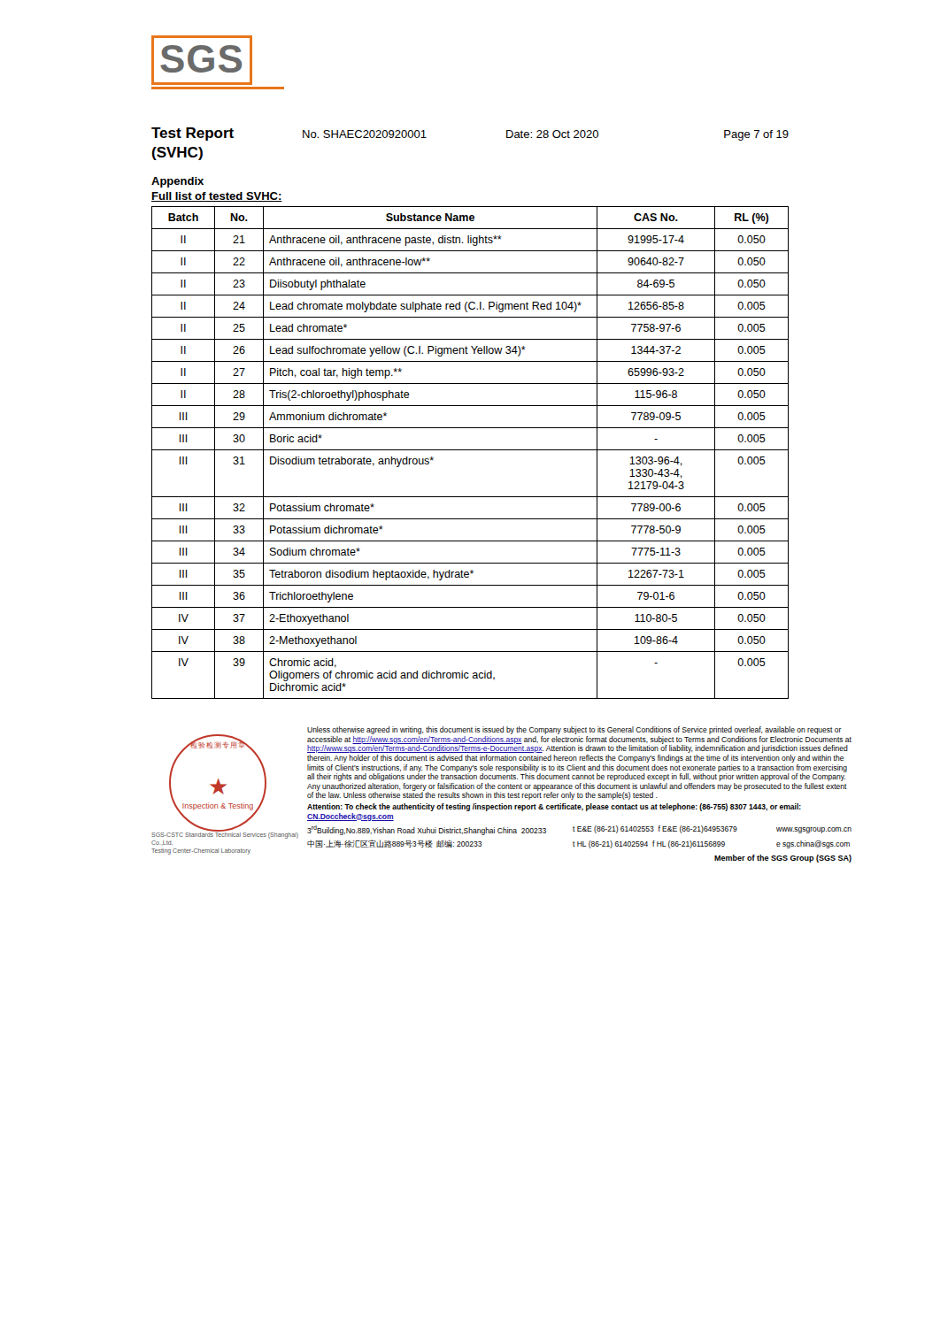SGS
Test Report
No. SHAEC2020920001
Date: 28 Oct 2020
Page 7 of 19
(SVHC)
Appendix
Full list of tested SVHC:
| Batch | No. | Substance Name | CAS No. | RL (%) |
| --- | --- | --- | --- | --- |
| II | 21 | Anthracene oil, anthracene paste, distn. lights** | 91995-17-4 | 0.050 |
| II | 22 | Anthracene oil, anthracene-low** | 90640-82-7 | 0.050 |
| II | 23 | Diisobutyl phthalate | 84-69-5 | 0.050 |
| II | 24 | Lead chromate molybdate sulphate red (C.I. Pigment Red 104)* | 12656-85-8 | 0.005 |
| II | 25 | Lead chromate* | 7758-97-6 | 0.005 |
| II | 26 | Lead sulfochromate yellow (C.I. Pigment Yellow 34)* | 1344-37-2 | 0.005 |
| II | 27 | Pitch, coal tar, high temp.** | 65996-93-2 | 0.050 |
| II | 28 | Tris(2-chloroethyl)phosphate | 115-96-8 | 0.050 |
| III | 29 | Ammonium dichromate* | 7789-09-5 | 0.005 |
| III | 30 | Boric acid* | - | 0.005 |
| III | 31 | Disodium tetraborate, anhydrous* | 1303-96-4, 1330-43-4, 12179-04-3 | 0.005 |
| III | 32 | Potassium chromate* | 7789-00-6 | 0.005 |
| III | 33 | Potassium dichromate* | 7778-50-9 | 0.005 |
| III | 34 | Sodium chromate* | 7775-11-3 | 0.005 |
| III | 35 | Tetraboron disodium heptaoxide, hydrate* | 12267-73-1 | 0.005 |
| III | 36 | Trichloroethylene | 79-01-6 | 0.050 |
| IV | 37 | 2-Ethoxyethanol | 110-80-5 | 0.050 |
| IV | 38 | 2-Methoxyethanol | 109-86-4 | 0.050 |
| IV | 39 | Chromic acid, Oligomers of chromic acid and dichromic acid, Dichromic acid* | - | 0.005 |
检验检测专用章
★
Inspection & Testing
SGS-CSTC Standards Technical Services (Shanghai) Co.,Ltd.
Testing Center-Chemical Laboratory
Unless otherwise agreed in writing, this document is issued by the Company subject to its General Conditions of Service printed overleaf, available on request or accessible at http://www.sgs.com/en/Terms-and-Conditions.aspx and, for electronic format documents, subject to Terms and Conditions for Electronic Documents at http://www.sgs.com/en/Terms-and-Conditions/Terms-e-Document.aspx. Attention is drawn to the limitation of liability, indemnification and jurisdiction issues defined therein. Any holder of this document is advised that information contained hereon reflects the Company's findings at the time of its intervention only and within the limits of Client's instructions, if any. The Company's sole responsibility is to its Client and this document does not exonerate parties to a transaction from exercising all their rights and obligations under the transaction documents. This document cannot be reproduced except in full, without prior written approval of the Company. Any unauthorized alteration, forgery or falsification of the content or appearance of this document is unlawful and offenders may be prosecuted to the fullest extent of the law. Unless otherwise stated the results shown in this test report refer only to the sample(s) tested .
Attention: To check the authenticity of testing /inspection report & certificate, please contact us at telephone: (86-755) 8307 1443, or email: CN.Doccheck@sgs.com
3rdBuilding,No.889,Yishan Road Xuhui District,Shanghai China 200233
t E&E (86-21) 61402553 f E&E (86-21)64953679
www.sgsgroup.com.cn
中国·上海·徐汇区宜山路889号3号楼 邮编: 200233
t HL (86-21) 61402594 f HL (86-21)61156899
e sgs.china@sgs.com
Member of the SGS Group (SGS SA)